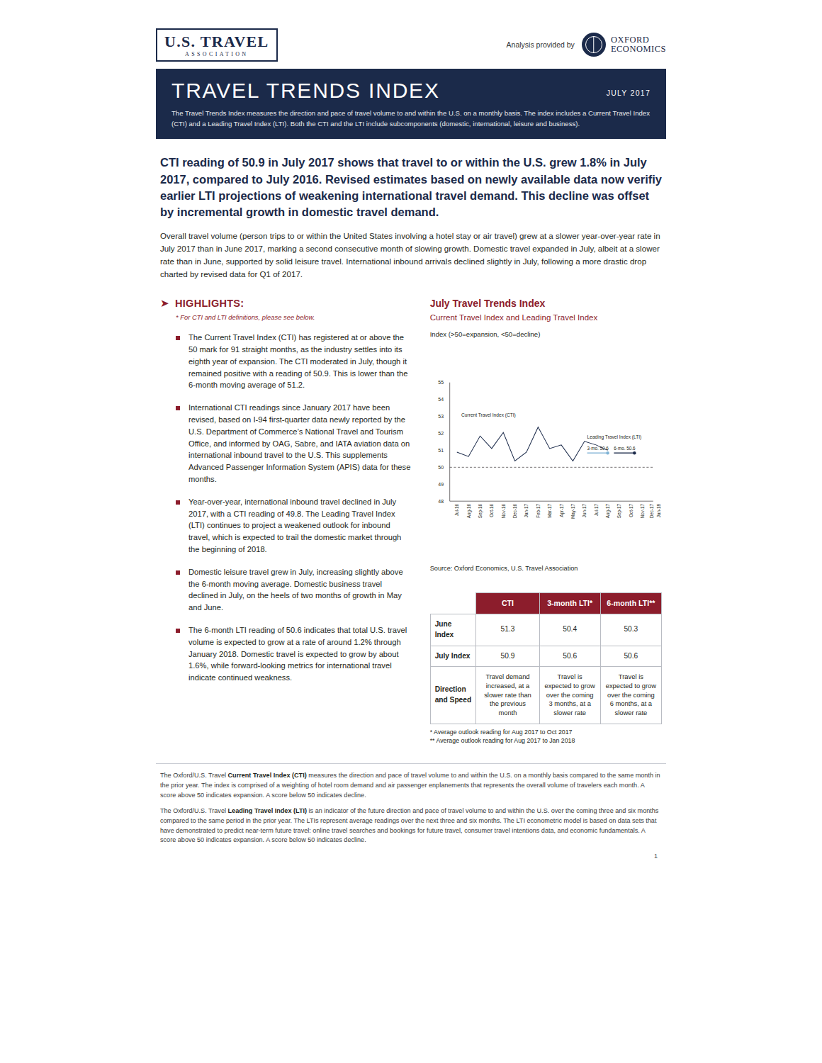U.S. TRAVEL ASSOCIATION
Analysis provided by
OXFORD ECONOMICS
TRAVEL TRENDS INDEX
JULY 2017
The Travel Trends Index measures the direction and pace of travel volume to and within the U.S. on a monthly basis. The index includes a Current Travel Index (CTI) and a Leading Travel Index (LTI). Both the CTI and the LTI include subcomponents (domestic, international, leisure and business).
CTI reading of 50.9 in July 2017 shows that travel to or within the U.S. grew 1.8% in July 2017, compared to July 2016. Revised estimates based on newly available data now verifiy earlier LTI projections of weakening international travel demand. This decline was offset by incremental growth in domestic travel demand.
Overall travel volume (person trips to or within the United States involving a hotel stay or air travel) grew at a slower year-over-year rate in July 2017 than in June 2017, marking a second consecutive month of slowing growth. Domestic travel expanded in July, albeit at a slower rate than in June, supported by solid leisure travel. International inbound arrivals declined slightly in July, following a more drastic drop charted by revised data for Q1 of 2017.
➤
HIGHLIGHTS:
* For CTI and LTI definitions, please see below.
The Current Travel Index (CTI) has registered at or above the 50 mark for 91 straight months, as the industry settles into its eighth year of expansion. The CTI moderated in July, though it remained positive with a reading of 50.9. This is lower than the 6-month moving average of 51.2.
International CTI readings since January 2017 have been revised, based on I-94 first-quarter data newly reported by the U.S. Department of Commerce’s National Travel and Tourism Office, and informed by OAG, Sabre, and IATA aviation data on international inbound travel to the U.S. This supplements Advanced Passenger Information System (APIS) data for these months.
Year-over-year, international inbound travel declined in July 2017, with a CTI reading of 49.8. The Leading Travel Index (LTI) continues to project a weakened outlook for inbound travel, which is expected to trail the domestic market through the beginning of 2018.
Domestic leisure travel grew in July, increasing slightly above the 6-month moving average. Domestic business travel declined in July, on the heels of two months of growth in May and June.
The 6-month LTI reading of 50.6 indicates that total U.S. travel volume is expected to grow at a rate of around 1.2% through January 2018. Domestic travel is expected to grow by about 1.6%, while forward-looking metrics for international travel indicate continued weakness.
July Travel Trends Index
Current Travel Index and Leading Travel Index
Index (>50=expansion, <50=decline)
55 54 53 52 51 50 49 48 Current Travel Index (CTI) Leading Travel Index (LTI) 3-mo. 50.6 6-mo. 50.6 Jul-16 Aug-16 Sep-16 Oct-16 Nov-16 Dec-16 Jan-17 Feb-17 Mar-17 Apr-17 May-17 Jun-17 Jul-17 Aug-17 Sep-17 Oct-17 Nov-17 Dec-17 Jan-18
Source: Oxford Economics, U.S. Travel Association
| | CTI | 3-month LTI* | 6-month LTI** |
| --- | --- | --- | --- |
| June Index | 51.3 | 50.4 | 50.3 |
| July Index | 50.9 | 50.6 | 50.6 |
| Direction and Speed | Travel demand increased, at a slower rate than the previous month | Travel is expected to grow over the coming 3 months, at a slower rate | Travel is expected to grow over the coming 6 months, at a slower rate |
* Average outlook reading for Aug 2017 to Oct 2017
** Average outlook reading for Aug 2017 to Jan 2018
The Oxford/U.S. Travel Current Travel Index (CTI) measures the direction and pace of travel volume to and within the U.S. on a monthly basis compared to the same month in the prior year. The index is comprised of a weighting of hotel room demand and air passenger enplanements that represents the overall volume of travelers each month. A score above 50 indicates expansion. A score below 50 indicates decline.
The Oxford/U.S. Travel Leading Travel Index (LTI) is an indicator of the future direction and pace of travel volume to and within the U.S. over the coming three and six months compared to the same period in the prior year. The LTIs represent average readings over the next three and six months. The LTI econometric model is based on data sets that have demonstrated to predict near-term future travel: online travel searches and bookings for future travel, consumer travel intentions data, and economic fundamentals. A score above 50 indicates expansion. A score below 50 indicates decline.
1